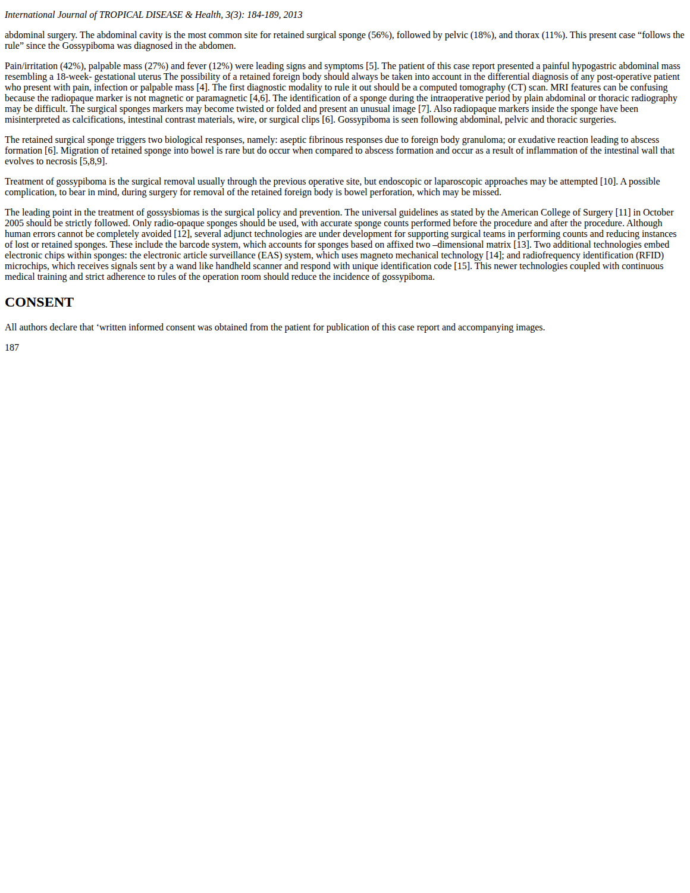International Journal of TROPICAL DISEASE & Health, 3(3): 184-189, 2013
abdominal surgery. The abdominal cavity is the most common site for retained surgical sponge (56%), followed by pelvic (18%), and thorax (11%). This present case “follows the rule” since the Gossypiboma was diagnosed in the abdomen.
Pain/irritation (42%), palpable mass (27%) and fever (12%) were leading signs and symptoms [5]. The patient of this case report presented a painful hypogastric abdominal mass resembling a 18-week- gestational uterus The possibility of a retained foreign body should always be taken into account in the differential diagnosis of any post-operative patient who present with pain, infection or palpable mass [4]. The first diagnostic modality to rule it out should be a computed tomography (CT) scan. MRI features can be confusing because the radiopaque marker is not magnetic or paramagnetic [4,6]. The identification of a sponge during the intraoperative period by plain abdominal or thoracic radiography may be difficult. The surgical sponges markers may become twisted or folded and present an unusual image [7]. Also radiopaque markers inside the sponge have been misinterpreted as calcifications, intestinal contrast materials, wire, or surgical clips [6]. Gossypiboma is seen following abdominal, pelvic and thoracic surgeries.
The retained surgical sponge triggers two biological responses, namely: aseptic fibrinous responses due to foreign body granuloma; or exudative reaction leading to abscess formation [6]. Migration of retained sponge into bowel is rare but do occur when compared to abscess formation and occur as a result of inflammation of the intestinal wall that evolves to necrosis [5,8,9].
Treatment of gossypiboma is the surgical removal usually through the previous operative site, but endoscopic or laparoscopic approaches may be attempted [10]. A possible complication, to bear in mind, during surgery for removal of the retained foreign body is bowel perforation, which may be missed.
The leading point in the treatment of gossysbiomas is the surgical policy and prevention. The universal guidelines as stated by the American College of Surgery [11] in October 2005 should be strictly followed. Only radio-opaque sponges should be used, with accurate sponge counts performed before the procedure and after the procedure. Although human errors cannot be completely avoided [12], several adjunct technologies are under development for supporting surgical teams in performing counts and reducing instances of lost or retained sponges. These include the barcode system, which accounts for sponges based on affixed two –dimensional matrix [13]. Two additional technologies embed electronic chips within sponges: the electronic article surveillance (EAS) system, which uses magneto mechanical technology [14]; and radiofrequency identification (RFID) microchips, which receives signals sent by a wand like handheld scanner and respond with unique identification code [15]. This newer technologies coupled with continuous medical training and strict adherence to rules of the operation room should reduce the incidence of gossypiboma.
CONSENT
All authors declare that ‘written informed consent was obtained from the patient for publication of this case report and accompanying images.
187